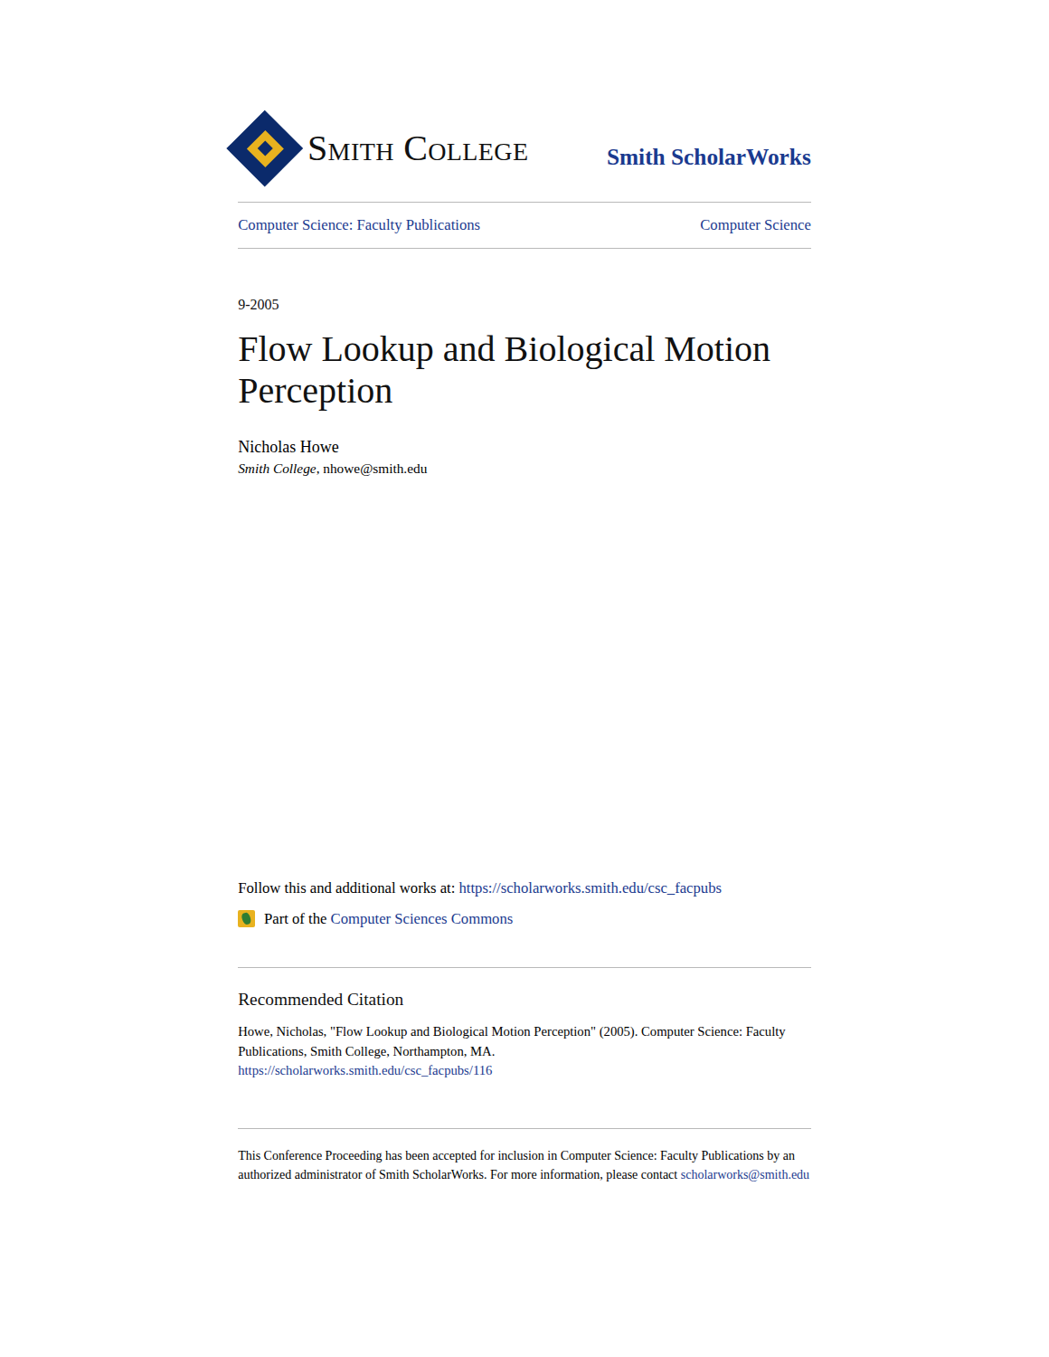Smith College
Smith ScholarWorks
Computer Science: Faculty Publications
Computer Science
9-2005
Flow Lookup and Biological Motion Perception
Nicholas Howe
Smith College, nhowe@smith.edu
Follow this and additional works at: https://scholarworks.smith.edu/csc_facpubs
Part of the Computer Sciences Commons
Recommended Citation
Howe, Nicholas, "Flow Lookup and Biological Motion Perception" (2005). Computer Science: Faculty Publications, Smith College, Northampton, MA.
https://scholarworks.smith.edu/csc_facpubs/116
This Conference Proceeding has been accepted for inclusion in Computer Science: Faculty Publications by an authorized administrator of Smith ScholarWorks. For more information, please contact scholarworks@smith.edu